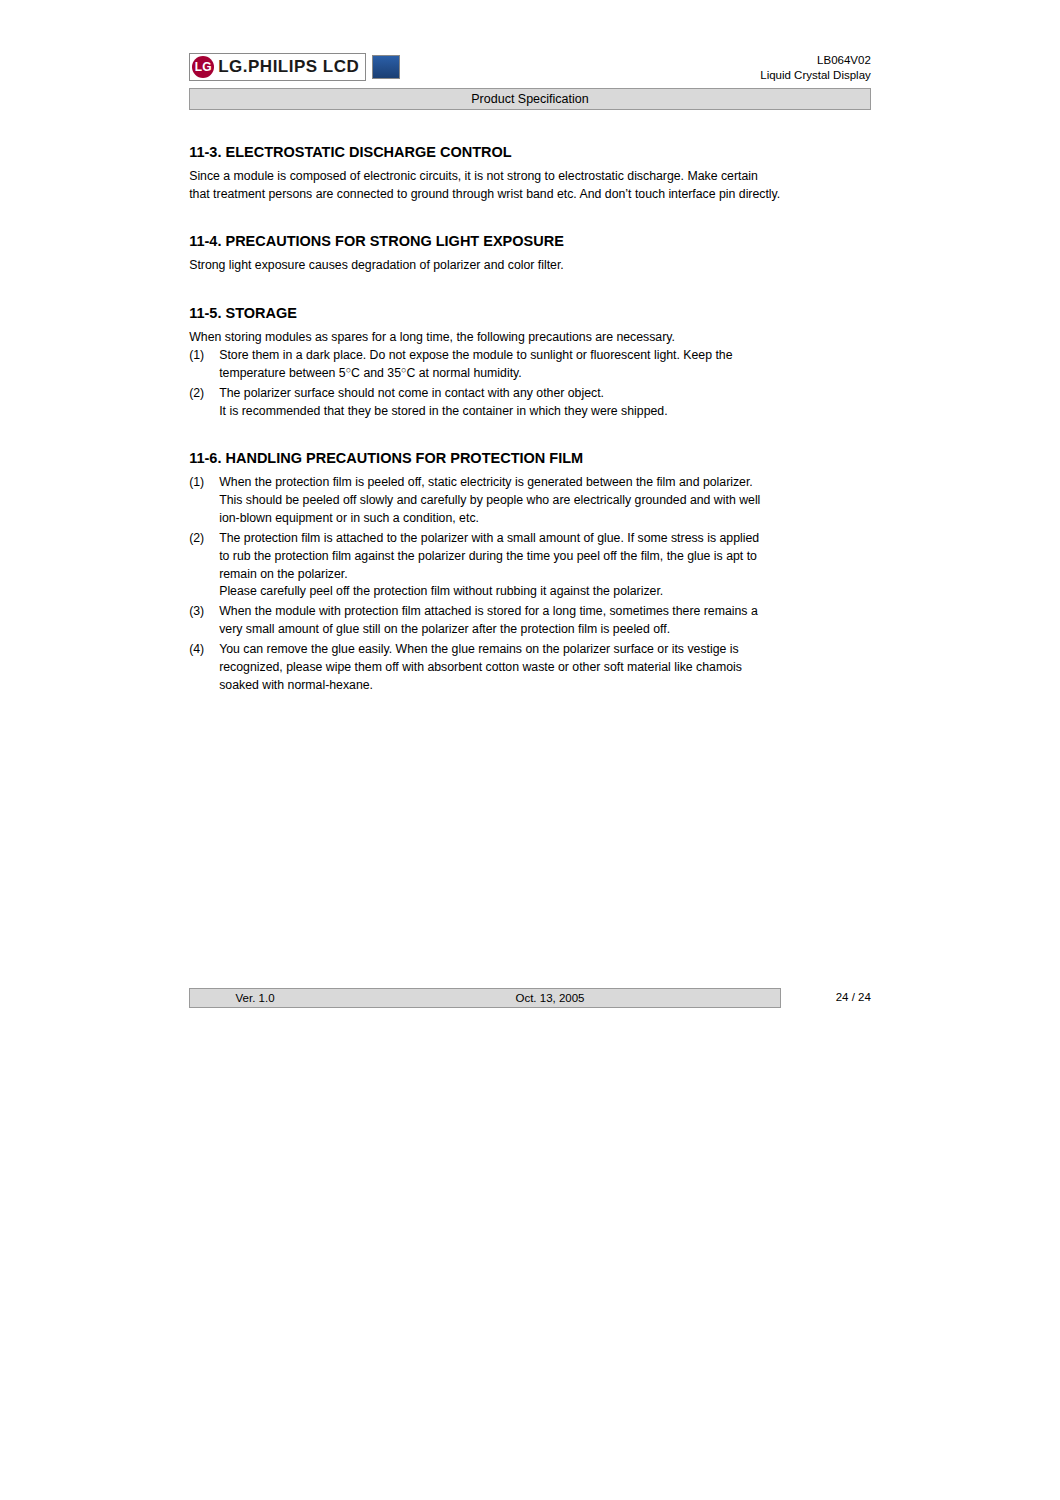LG LG.PHILIPS LCD
LB064V02
Liquid Crystal Display
Product Specification
11-3. ELECTROSTATIC DISCHARGE CONTROL
Since a module is composed of electronic circuits, it is not strong to electrostatic discharge. Make certain
that treatment persons are connected to ground through wrist band etc. And don’t touch interface pin directly.
11-4. PRECAUTIONS FOR STRONG LIGHT EXPOSURE
Strong light exposure causes degradation of polarizer and color filter.
11-5. STORAGE
When storing modules as spares for a long time, the following precautions are necessary.
(1) Store them in a dark place. Do not expose the module to sunlight or fluorescent light. Keep the
temperature between 5○C and 35○C at normal humidity.
(2) The polarizer surface should not come in contact with any other object.
It is recommended that they be stored in the container in which they were shipped.
11-6. HANDLING PRECAUTIONS FOR PROTECTION FILM
(1) When the protection film is peeled off, static electricity is generated between the film and polarizer.
This should be peeled off slowly and carefully by people who are electrically grounded and with well
ion-blown equipment or in such a condition, etc.
(2) The protection film is attached to the polarizer with a small amount of glue. If some stress is applied
to rub the protection film against the polarizer during the time you peel off the film, the glue is apt to
remain on the polarizer.
Please carefully peel off the protection film without rubbing it against the polarizer.
(3) When the module with protection film attached is stored for a long time, sometimes there remains a
very small amount of glue still on the polarizer after the protection film is peeled off.
(4) You can remove the glue easily. When the glue remains on the polarizer surface or its vestige is
recognized, please wipe them off with absorbent cotton waste or other soft material like chamois
soaked with normal-hexane.
Ver. 1.0
Oct. 13, 2005
24 / 24